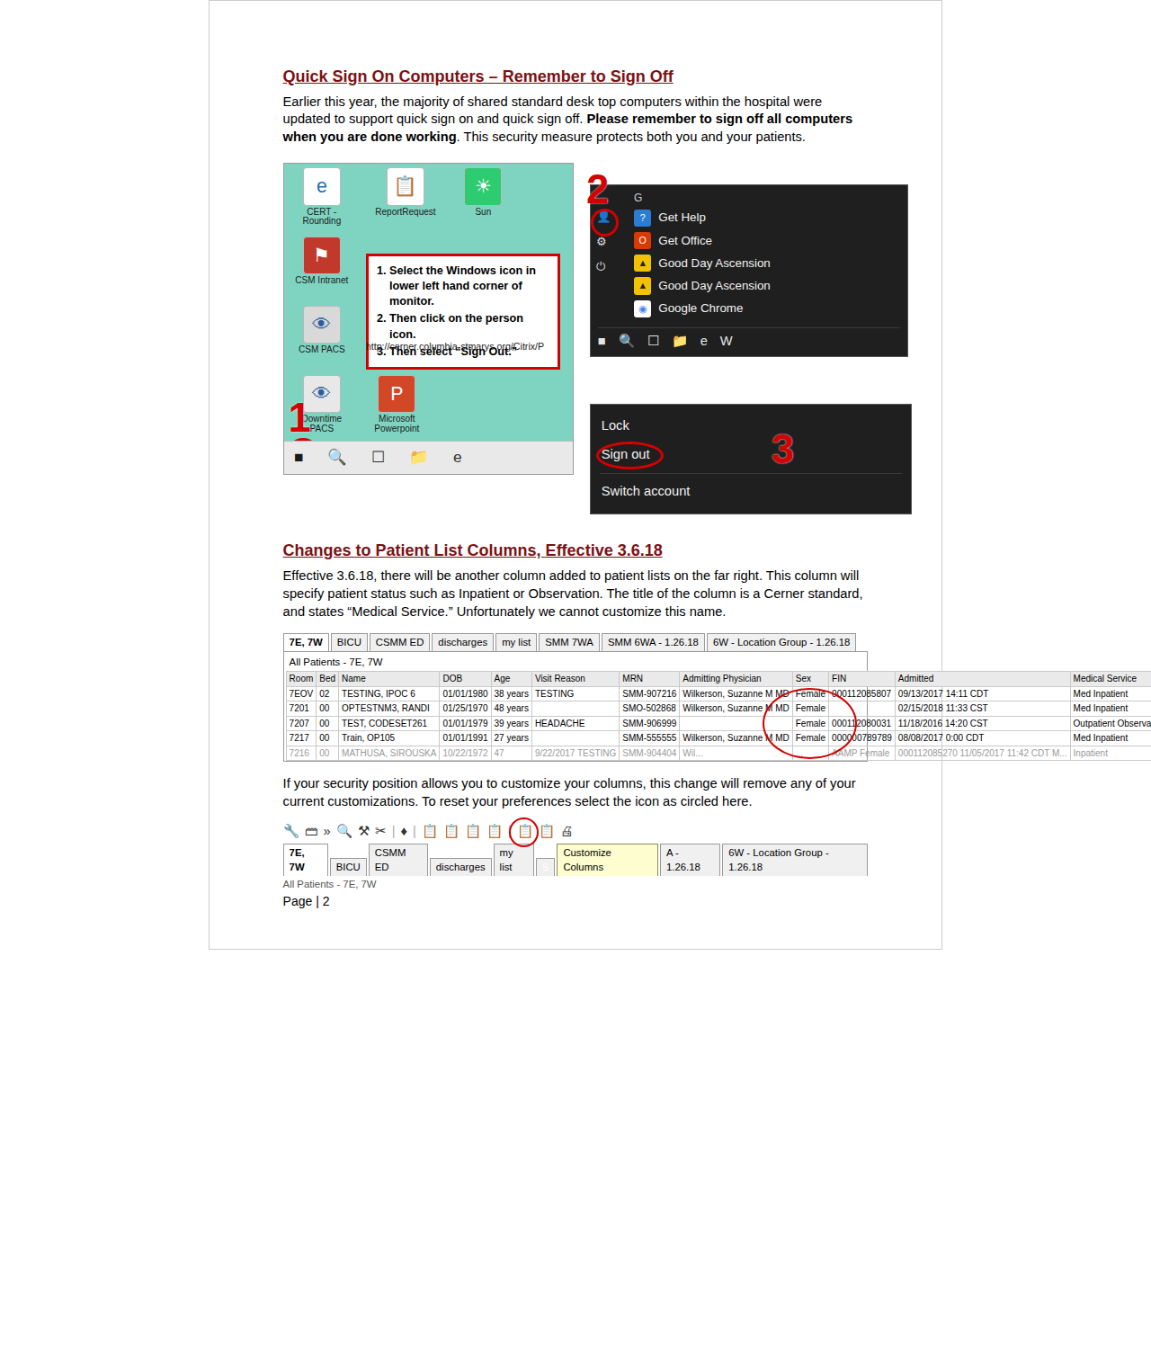Quick Sign On Computers – Remember to Sign Off
Earlier this year, the majority of shared standard desk top computers within the hospital were updated to support quick sign on and quick sign off. Please remember to sign off all computers when you are done working. This security measure protects both you and your patients.
e CERT - Rounding
⚑ CSM Intranet
👁 CSM PACS
👁 Downtime PACS
📋 ReportRequest
☀ Sun
✉ Microsoft Outlook 2010
P Microsoft Powerpoint
Select the Windows icon in lower left hand corner of monitor.
Then click on the person icon.
Then select “Sign Out.”
http://cerner.columbia-stmarys.org/Citrix/P
1
■ 🔍 ☐ 📁 e
G
👤 ⚙ ⏻
? Get Help
O Get Office
▲ Good Day Ascension
▲ Good Day Ascension
◉ Google Chrome
■ 🔍 ☐ 📁 e W
2
Lock
Sign out
Switch account
3
Changes to Patient List Columns, Effective 3.6.18
Effective 3.6.18, there will be another column added to patient lists on the far right. This column will specify patient status such as Inpatient or Observation. The title of the column is a Cerner standard, and states “Medical Service.” Unfortunately we cannot customize this name.
7E, 7W BICU CSMM ED discharges my list SMM 7WA SMM 6WA - 1.26.18 6W - Location Group - 1.26.18
All Patients - 7E, 7W
| Room | Bed | Name | DOB | Age | Visit Reason | MRN | Admitting Physician | Sex | FIN | Admitted | Medical Service |
| --- | --- | --- | --- | --- | --- | --- | --- | --- | --- | --- | --- |
| 7EOV | 02 | TESTING, IPOC 6 | 01/01/1980 | 38 years | TESTING | SMM-907216 | Wilkerson, Suzanne M MD | Female | 000112085807 | 09/13/2017 14:11 CDT | Med Inpatient |
| 7201 | 00 | OPTESTNM3, RANDI | 01/25/1970 | 48 years | | SMO-502868 | Wilkerson, Suzanne M MD | Female | | 02/15/2018 11:33 CST | Med Inpatient |
| 7207 | 00 | TEST, CODESET261 | 01/01/1979 | 39 years | HEADACHE | SMM-906999 | | Female | 000112080031 | 11/18/2016 14:20 CST | Outpatient Observation |
| 7217 | 00 | Train, OP105 | 01/01/1991 | 27 years | | SMM-555555 | Wilkerson, Suzanne M MD | Female | 000000789789 | 08/08/2017 0:00 CDT | Med Inpatient |
| 7216 | 00 | MATHUSA, SIROUSKA | 10/22/1972 | 47 | 9/22/2017 TESTING | SMM-904404 | Wil... | ... | AAMP Female | 000112085270 11/05/2017 11:42 CDT M... | Inpatient |
If your security position allows you to customize your columns, this change will remove any of your current customizations. To reset your preferences select the icon as circled here.
🔧 🗃 » 🔍 ⚒ ✂ | ♦ | 📋 📋 📋 📋 | 📋 📋 🖨
7E, 7W BICU CSMM ED discharges my list S Customize Columns A - 1.26.18 6W - Location Group - 1.26.18
All Patients - 7E, 7W
Page | 2